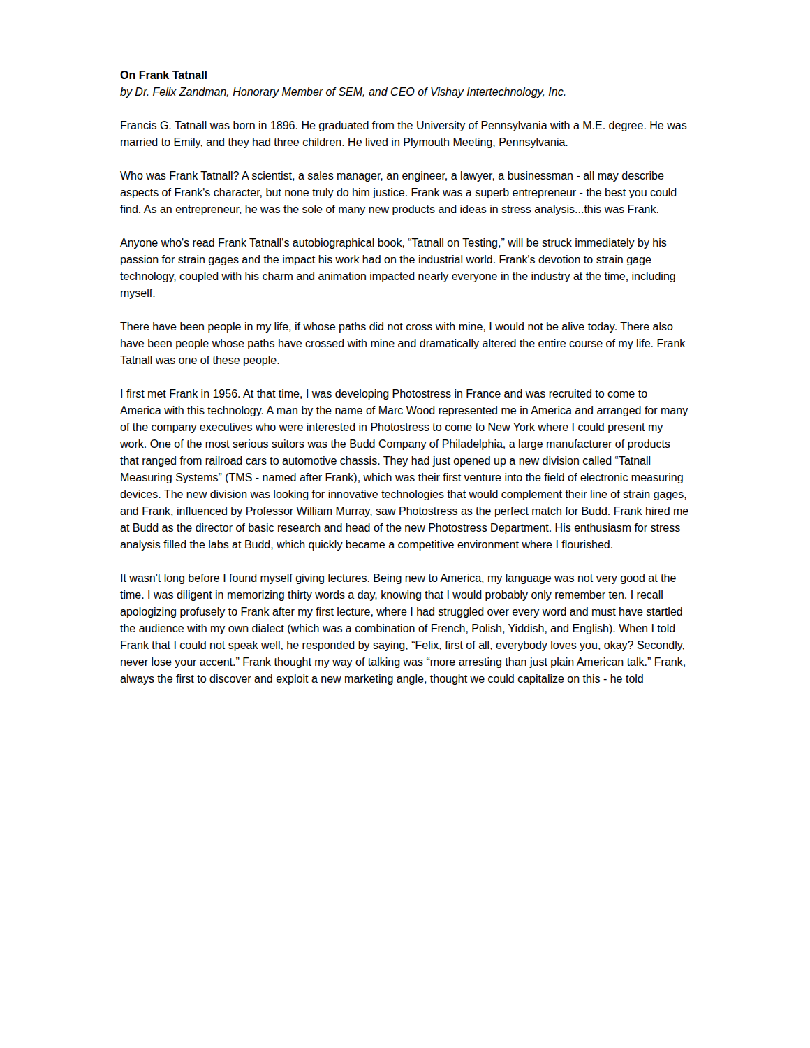On Frank Tatnall
by Dr. Felix Zandman, Honorary Member of SEM, and CEO of Vishay Intertechnology, Inc.
Francis G. Tatnall was born in 1896. He graduated from the University of Pennsylvania with a M.E. degree. He was married to Emily, and they had three children. He lived in Plymouth Meeting, Pennsylvania.
Who was Frank Tatnall? A scientist, a sales manager, an engineer, a lawyer, a businessman - all may describe aspects of Frank's character, but none truly do him justice. Frank was a superb entrepreneur - the best you could find. As an entrepreneur, he was the sole of many new products and ideas in stress analysis...this was Frank.
Anyone who's read Frank Tatnall's autobiographical book, “Tatnall on Testing,” will be struck immediately by his passion for strain gages and the impact his work had on the industrial world. Frank's devotion to strain gage technology, coupled with his charm and animation impacted nearly everyone in the industry at the time, including myself.
There have been people in my life, if whose paths did not cross with mine, I would not be alive today. There also have been people whose paths have crossed with mine and dramatically altered the entire course of my life. Frank Tatnall was one of these people.
I first met Frank in 1956. At that time, I was developing Photostress in France and was recruited to come to America with this technology. A man by the name of Marc Wood represented me in America and arranged for many of the company executives who were interested in Photostress to come to New York where I could present my work. One of the most serious suitors was the Budd Company of Philadelphia, a large manufacturer of products that ranged from railroad cars to automotive chassis. They had just opened up a new division called “Tatnall Measuring Systems” (TMS - named after Frank), which was their first venture into the field of electronic measuring devices. The new division was looking for innovative technologies that would complement their line of strain gages, and Frank, influenced by Professor William Murray, saw Photostress as the perfect match for Budd. Frank hired me at Budd as the director of basic research and head of the new Photostress Department. His enthusiasm for stress analysis filled the labs at Budd, which quickly became a competitive environment where I flourished.
It wasn't long before I found myself giving lectures. Being new to America, my language was not very good at the time. I was diligent in memorizing thirty words a day, knowing that I would probably only remember ten. I recall apologizing profusely to Frank after my first lecture, where I had struggled over every word and must have startled the audience with my own dialect (which was a combination of French, Polish, Yiddish, and English). When I told Frank that I could not speak well, he responded by saying, “Felix, first of all, everybody loves you, okay? Secondly, never lose your accent.” Frank thought my way of talking was “more arresting than just plain American talk.” Frank, always the first to discover and exploit a new marketing angle, thought we could capitalize on this - he told